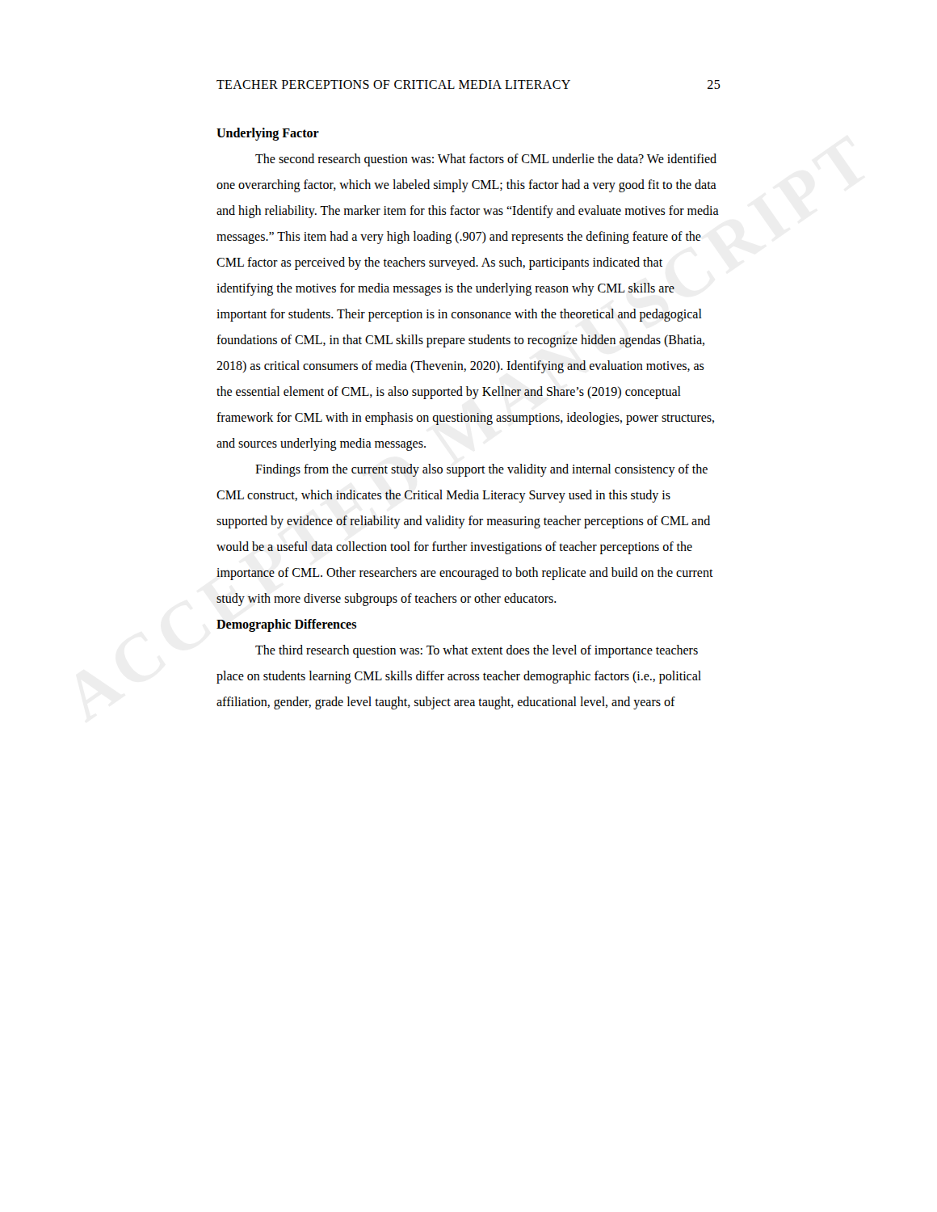ACCEPTED MANUSCRIPT
Teacher Perceptions of Critical Media Literacy 25
Underlying Factor
The second research question was: What factors of CML underlie the data? We identified one overarching factor, which we labeled simply CML; this factor had a very good fit to the data and high reliability. The marker item for this factor was “Identify and evaluate motives for media messages.” This item had a very high loading (.907) and represents the defining feature of the CML factor as perceived by the teachers surveyed. As such, participants indicated that identifying the motives for media messages is the underlying reason why CML skills are important for students. Their perception is in consonance with the theoretical and pedagogical foundations of CML, in that CML skills prepare students to recognize hidden agendas (Bhatia, 2018) as critical consumers of media (Thevenin, 2020). Identifying and evaluation motives, as the essential element of CML, is also supported by Kellner and Share’s (2019) conceptual framework for CML with in emphasis on questioning assumptions, ideologies, power structures, and sources underlying media messages.
Findings from the current study also support the validity and internal consistency of the CML construct, which indicates the Critical Media Literacy Survey used in this study is supported by evidence of reliability and validity for measuring teacher perceptions of CML and would be a useful data collection tool for further investigations of teacher perceptions of the importance of CML. Other researchers are encouraged to both replicate and build on the current study with more diverse subgroups of teachers or other educators.
Demographic Differences
The third research question was: To what extent does the level of importance teachers place on students learning CML skills differ across teacher demographic factors (i.e., political affiliation, gender, grade level taught, subject area taught, educational level, and years of